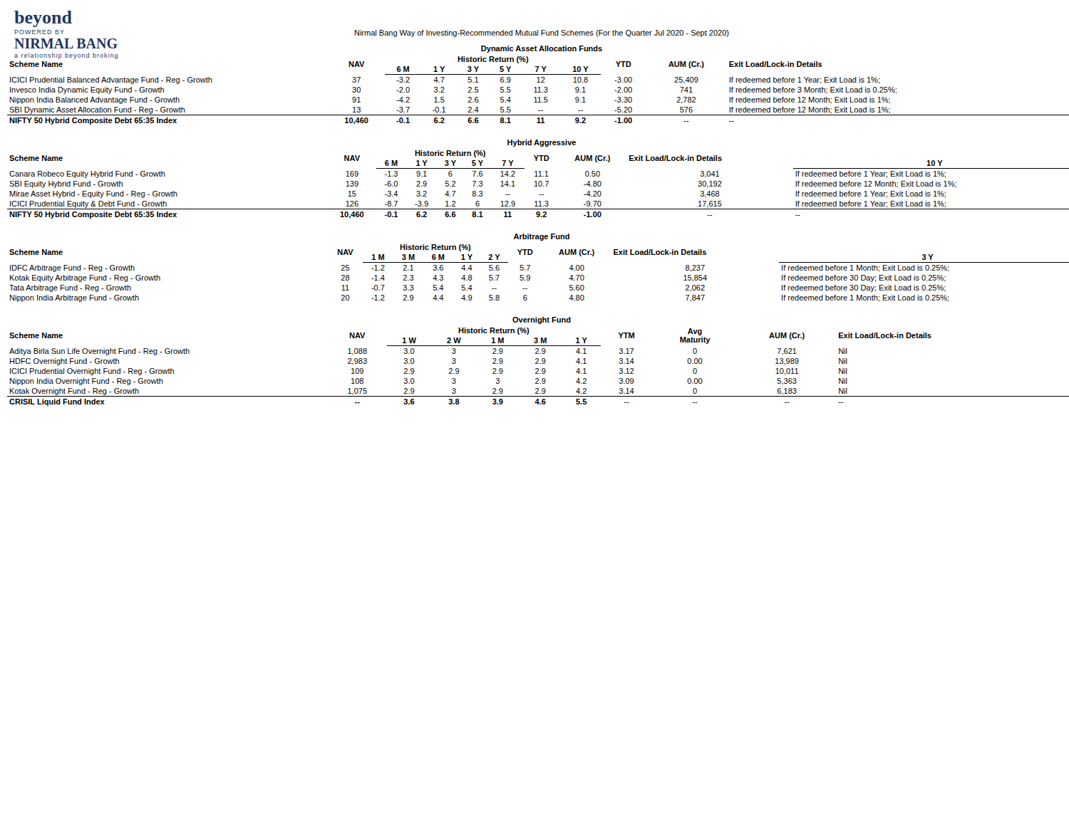beyond
POWERED BY
NIRMAL BANG
a relationship beyond broking
Nirmal Bang Way of Investing-Recommended Mutual Fund Schemes (For the Quarter Jul 2020 - Sept 2020)
Dynamic Asset Allocation Funds
| Scheme Name | NAV | Historic Return (%) | YTD | AUM (Cr.) | Exit Load/Lock-in Details |
| --- | --- | --- | --- | --- | --- |
| 6 M | 1 Y | 3 Y | 5 Y | 7 Y | 10 Y |
| ICICI Prudential Balanced Advantage Fund - Reg - Growth | 37 | -3.2 | 4.7 | 5.1 | 6.9 | 12 | 10.8 | -3.00 | 25,409 | If redeemed before 1 Year; Exit Load is 1%; |
| Invesco India Dynamic Equity Fund - Growth | 30 | -2.0 | 3.2 | 2.5 | 5.5 | 11.3 | 9.1 | -2.00 | 741 | If redeemed before 3 Month; Exit Load is 0.25%; |
| Nippon India Balanced Advantage Fund - Growth | 91 | -4.2 | 1.5 | 2.6 | 5.4 | 11.5 | 9.1 | -3.30 | 2,782 | If redeemed before 12 Month; Exit Load is 1%; |
| SBI Dynamic Asset Allocation Fund - Reg - Growth | 13 | -3.7 | -0.1 | 2.4 | 5.5 | -- | -- | -5.20 | 576 | If redeemed before 12 Month; Exit Load is 1%; |
| NIFTY 50 Hybrid Composite Debt 65:35 Index | 10,460 | -0.1 | 6.2 | 6.6 | 8.1 | 11 | 9.2 | -1.00 | -- | -- |
Hybrid Aggressive
| Scheme Name | NAV | Historic Return (%) | YTD | AUM (Cr.) | Exit Load/Lock-in Details |
| --- | --- | --- | --- | --- | --- |
| 6 M | 1 Y | 3 Y | 5 Y | 7 Y | 10 Y |
| Canara Robeco Equity Hybrid Fund - Growth | 169 | -1.3 | 9.1 | 6 | 7.6 | 14.2 | 11.1 | 0.50 | 3,041 | If redeemed before 1 Year; Exit Load is 1%; |
| SBI Equity Hybrid Fund - Growth | 139 | -6.0 | 2.9 | 5.2 | 7.3 | 14.1 | 10.7 | -4.80 | 30,192 | If redeemed before 12 Month; Exit Load is 1%; |
| Mirae Asset Hybrid - Equity Fund - Reg - Growth | 15 | -3.4 | 3.2 | 4.7 | 8.3 | -- | -- | -4.20 | 3,468 | If redeemed before 1 Year; Exit Load is 1%; |
| ICICI Prudential Equity & Debt Fund - Growth | 126 | -8.7 | -3.9 | 1.2 | 6 | 12.9 | 11.3 | -9.70 | 17,615 | If redeemed before 1 Year; Exit Load is 1%; |
| NIFTY 50 Hybrid Composite Debt 65:35 Index | 10,460 | -0.1 | 6.2 | 6.6 | 8.1 | 11 | 9.2 | -1.00 | -- | -- |
Arbitrage Fund
| Scheme Name | NAV | Historic Return (%) | YTD | AUM (Cr.) | Exit Load/Lock-in Details |
| --- | --- | --- | --- | --- | --- |
| 1 M | 3 M | 6 M | 1 Y | 2 Y | 3 Y |
| IDFC Arbitrage Fund - Reg - Growth | 25 | -1.2 | 2.1 | 3.6 | 4.4 | 5.6 | 5.7 | 4.00 | 8,237 | If redeemed before 1 Month; Exit Load is 0.25%; |
| Kotak Equity Arbitrage Fund - Reg - Growth | 28 | -1.4 | 2.3 | 4.3 | 4.8 | 5.7 | 5.9 | 4.70 | 15,854 | If redeemed before 30 Day; Exit Load is 0.25%; |
| Tata Arbitrage Fund - Reg - Growth | 11 | -0.7 | 3.3 | 5.4 | 5.4 | -- | -- | 5.60 | 2,062 | If redeemed before 30 Day; Exit Load is 0.25%; |
| Nippon India Arbitrage Fund - Growth | 20 | -1.2 | 2.9 | 4.4 | 4.9 | 5.8 | 6 | 4.80 | 7,847 | If redeemed before 1 Month; Exit Load is 0.25%; |
Overnight Fund
| Scheme Name | NAV | Historic Return (%) | YTM | Avg Maturity | AUM (Cr.) | Exit Load/Lock-in Details |
| --- | --- | --- | --- | --- | --- | --- |
| 1 W | 2 W | 1 M | 3 M | 1 Y |
| Aditya Birla Sun Life Overnight Fund - Reg - Growth | 1,088 | 3.0 | 3 | 2.9 | 2.9 | 4.1 | 3.17 | 0 | 7,621 | Nil |
| HDFC Overnight Fund - Growth | 2,983 | 3.0 | 3 | 2.9 | 2.9 | 4.1 | 3.14 | 0.00 | 13,989 | Nil |
| ICICI Prudential Overnight Fund - Reg - Growth | 109 | 2.9 | 2.9 | 2.9 | 2.9 | 4.1 | 3.12 | 0 | 10,011 | Nil |
| Nippon India Overnight Fund - Reg - Growth | 108 | 3.0 | 3 | 3 | 2.9 | 4.2 | 3.09 | 0.00 | 5,363 | Nil |
| Kotak Overnight Fund - Reg - Growth | 1,075 | 2.9 | 3 | 2.9 | 2.9 | 4.2 | 3.14 | 0 | 6,183 | Nil |
| CRISIL Liquid Fund Index | -- | 3.6 | 3.8 | 3.9 | 4.6 | 5.5 | -- | -- | -- | -- |
4